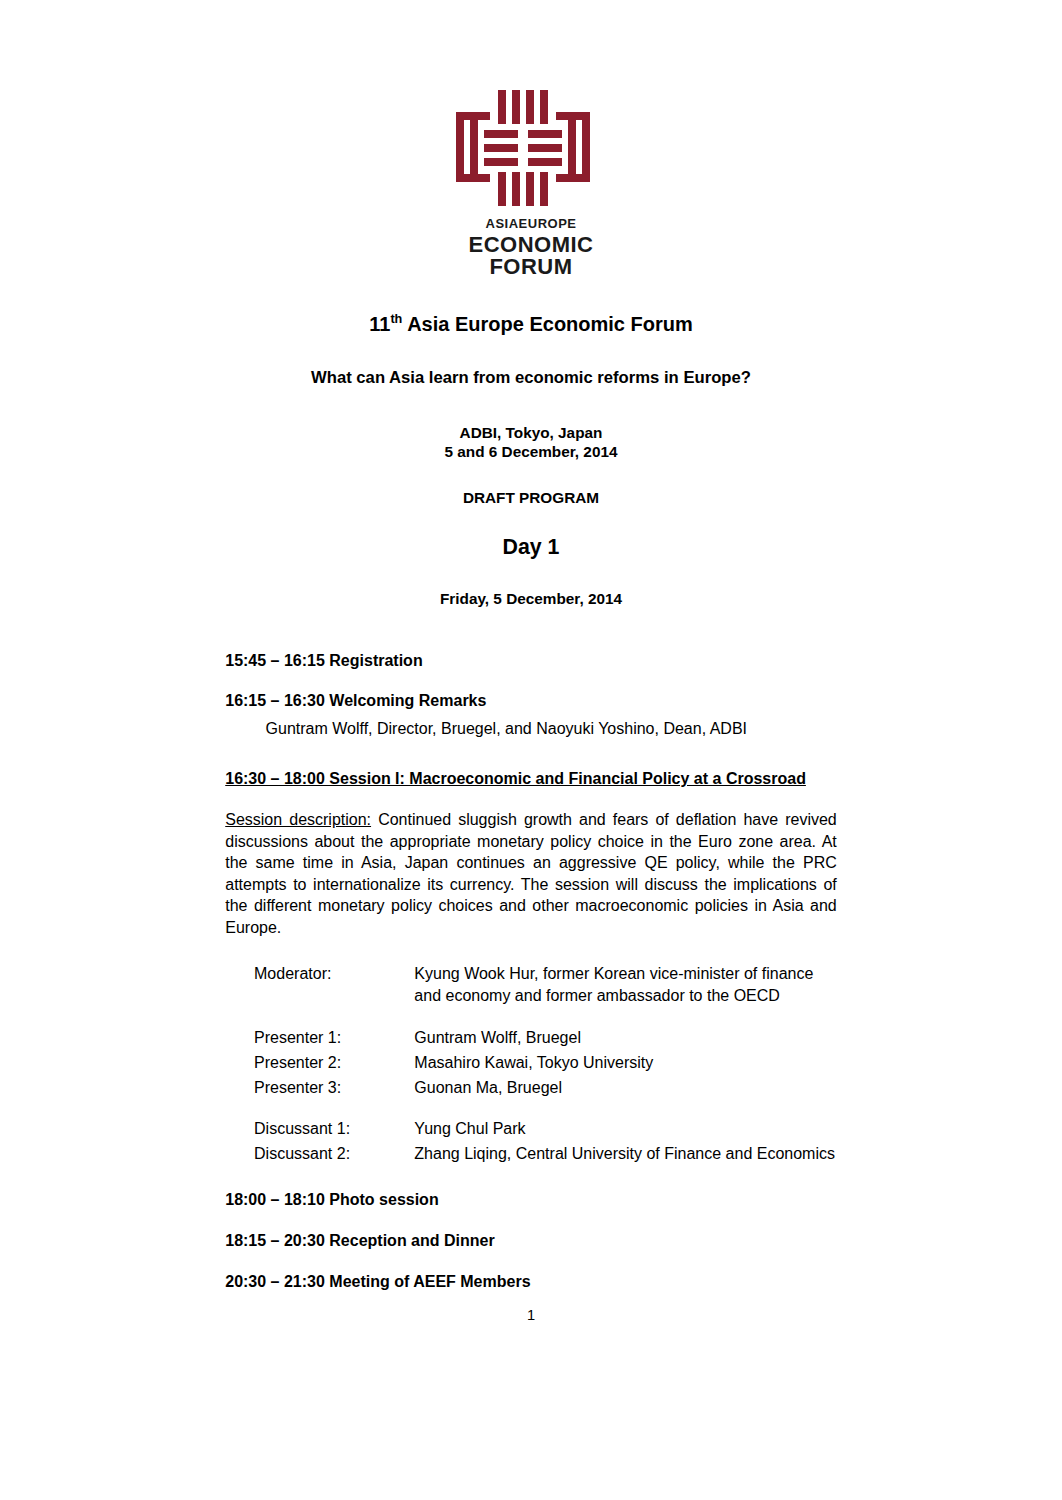ASIAEUROPE ECONOMIC FORUM
11th Asia Europe Economic Forum
What can Asia learn from economic reforms in Europe?
ADBI, Tokyo, Japan
5 and 6 December, 2014
DRAFT PROGRAM
Day 1
Friday, 5 December, 2014
15:45 – 16:15 Registration
16:15 – 16:30 Welcoming Remarks
Guntram Wolff, Director, Bruegel, and Naoyuki Yoshino, Dean, ADBI
16:30 – 18:00 Session I: Macroeconomic and Financial Policy at a Crossroad
Session description: Continued sluggish growth and fears of deflation have revived discussions about the appropriate monetary policy choice in the Euro zone area. At the same time in Asia, Japan continues an aggressive QE policy, while the PRC attempts to internationalize its currency. The session will discuss the implications of the different monetary policy choices and other macroeconomic policies in Asia and Europe.
| Moderator: | Kyung Wook Hur, former Korean vice-minister of finance and economy and former ambassador to the OECD |
| Presenter 1: | Guntram Wolff, Bruegel |
| Presenter 2: | Masahiro Kawai, Tokyo University |
| Presenter 3: | Guonan Ma, Bruegel |
| Discussant 1: | Yung Chul Park |
| Discussant 2: | Zhang Liqing, Central University of Finance and Economics |
18:00 – 18:10 Photo session
18:15 – 20:30 Reception and Dinner
20:30 – 21:30 Meeting of AEEF Members
1